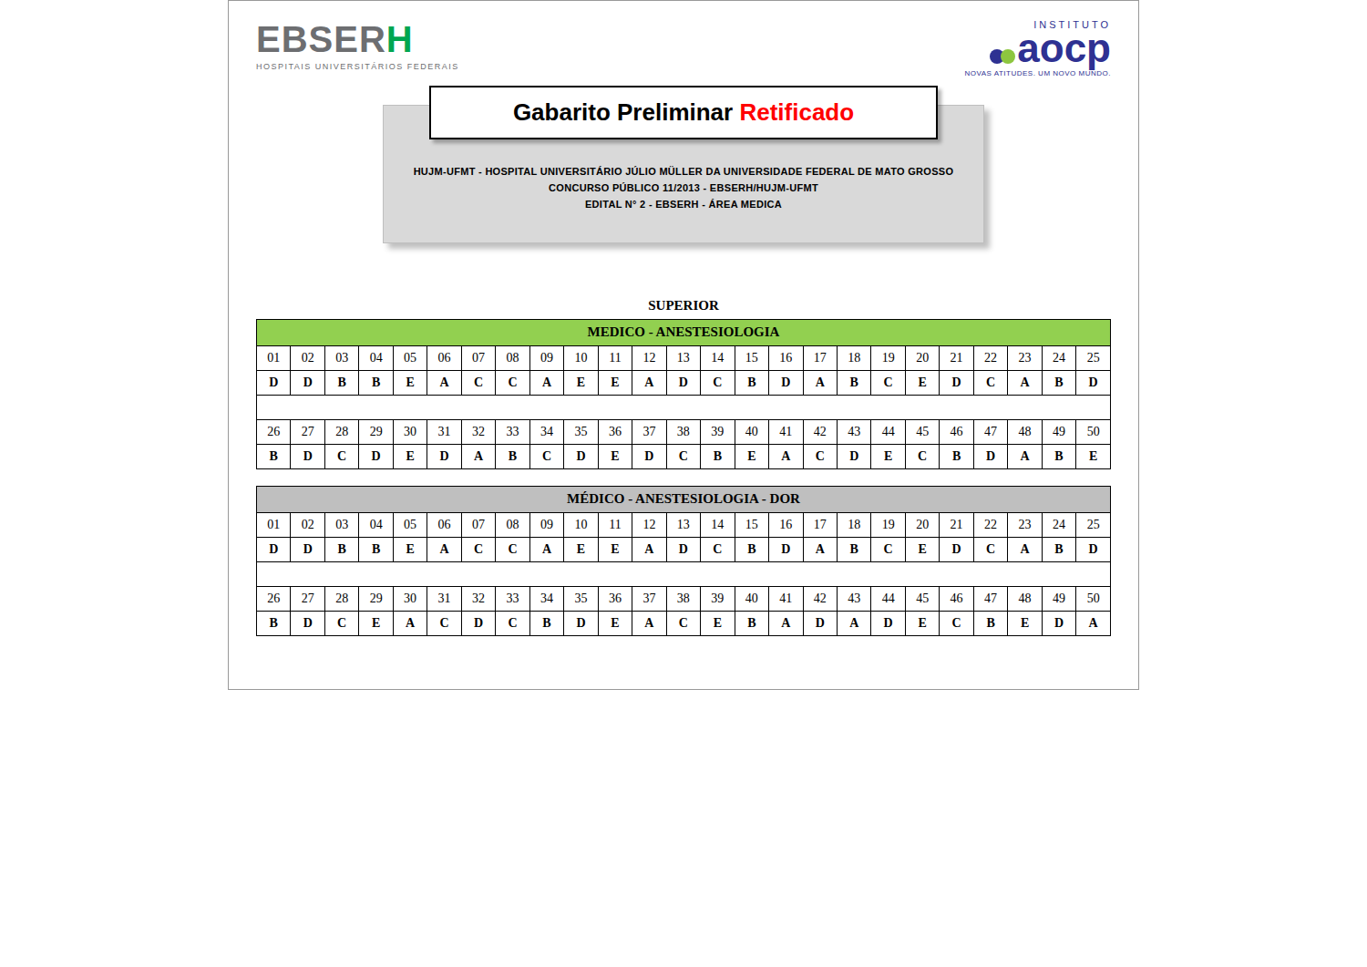EBSERH
HOSPITAIS UNIVERSITÁRIOS FEDERAIS
INSTITUTO
aocp
NOVAS ATITUDES. UM NOVO MUNDO.
Gabarito Preliminar Retificado
HUJM-UFMT - HOSPITAL UNIVERSITÁRIO JÚLIO MÜLLER DA UNIVERSIDADE FEDERAL DE MATO GROSSO
CONCURSO PÚBLICO 11/2013 - EBSERH/HUJM-UFMT
EDITAL N° 2 - EBSERH - ÁREA MEDICA
SUPERIOR
| MEDICO - ANESTESIOLOGIA |
| 01 | 02 | 03 | 04 | 05 | 06 | 07 | 08 | 09 | 10 | 11 | 12 | 13 | 14 | 15 | 16 | 17 | 18 | 19 | 20 | 21 | 22 | 23 | 24 | 25 |
| D | D | B | B | E | A | C | C | A | E | E | A | D | C | B | D | A | B | C | E | D | C | A | B | D |
| 26 | 27 | 28 | 29 | 30 | 31 | 32 | 33 | 34 | 35 | 36 | 37 | 38 | 39 | 40 | 41 | 42 | 43 | 44 | 45 | 46 | 47 | 48 | 49 | 50 |
| B | D | C | D | E | D | A | B | C | D | E | D | C | B | E | A | C | D | E | C | B | D | A | B | E |
| MÉDICO - ANESTESIOLOGIA - DOR |
| 01 | 02 | 03 | 04 | 05 | 06 | 07 | 08 | 09 | 10 | 11 | 12 | 13 | 14 | 15 | 16 | 17 | 18 | 19 | 20 | 21 | 22 | 23 | 24 | 25 |
| D | D | B | B | E | A | C | C | A | E | E | A | D | C | B | D | A | B | C | E | D | C | A | B | D |
| 26 | 27 | 28 | 29 | 30 | 31 | 32 | 33 | 34 | 35 | 36 | 37 | 38 | 39 | 40 | 41 | 42 | 43 | 44 | 45 | 46 | 47 | 48 | 49 | 50 |
| B | D | C | E | A | C | D | C | B | D | E | A | C | E | B | A | D | A | D | E | C | B | E | D | A |